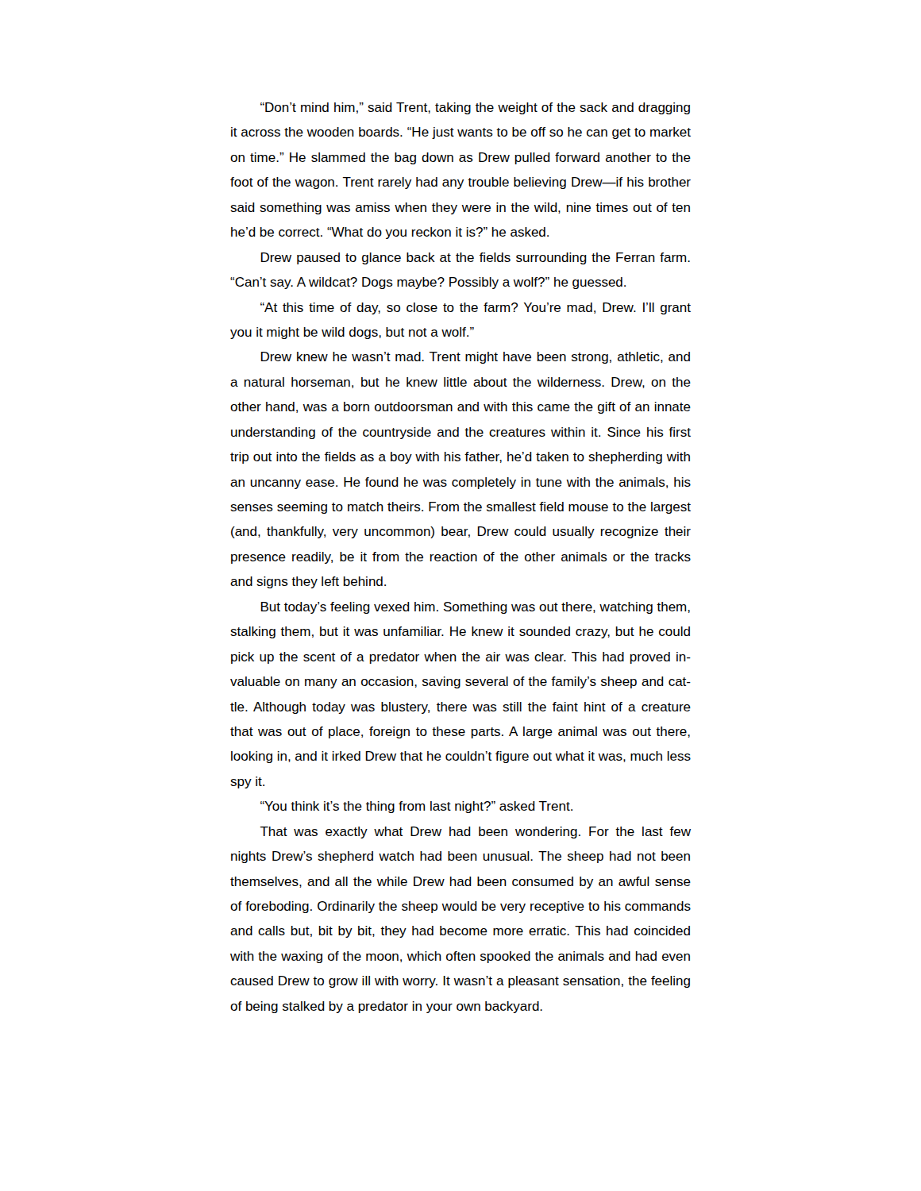“Don’t mind him,” said Trent, taking the weight of the sack and dragging it across the wooden boards. “He just wants to be off so he can get to market on time.” He slammed the bag down as Drew pulled forward another to the foot of the wagon. Trent rarely had any trouble believing Drew—if his brother said something was amiss when they were in the wild, nine times out of ten he’d be correct. “What do you reckon it is?” he asked.
Drew paused to glance back at the fields surrounding the Ferran farm. “Can’t say. A wildcat? Dogs maybe? Possibly a wolf?” he guessed.
“At this time of day, so close to the farm? You’re mad, Drew. I’ll grant you it might be wild dogs, but not a wolf.”
Drew knew he wasn’t mad. Trent might have been strong, athletic, and a natural horseman, but he knew little about the wilderness. Drew, on the other hand, was a born outdoorsman and with this came the gift of an innate understanding of the countryside and the creatures within it. Since his first trip out into the fields as a boy with his father, he’d taken to shepherding with an uncanny ease. He found he was completely in tune with the animals, his senses seeming to match theirs. From the smallest field mouse to the largest (and, thankfully, very uncommon) bear, Drew could usually recognize their presence readily, be it from the reaction of the other animals or the tracks and signs they left behind.
But today’s feeling vexed him. Something was out there, watching them, stalking them, but it was unfamiliar. He knew it sounded crazy, but he could pick up the scent of a predator when the air was clear. This had proved invaluable on many an occasion, saving several of the family’s sheep and cattle. Although today was blustery, there was still the faint hint of a creature that was out of place, foreign to these parts. A large animal was out there, looking in, and it irked Drew that he couldn’t figure out what it was, much less spy it.
“You think it’s the thing from last night?” asked Trent.
That was exactly what Drew had been wondering. For the last few nights Drew’s shepherd watch had been unusual. The sheep had not been themselves, and all the while Drew had been consumed by an awful sense of foreboding. Ordinarily the sheep would be very receptive to his commands and calls but, bit by bit, they had become more erratic. This had coincided with the waxing of the moon, which often spooked the animals and had even caused Drew to grow ill with worry. It wasn’t a pleasant sensation, the feeling of being stalked by a predator in your own backyard.